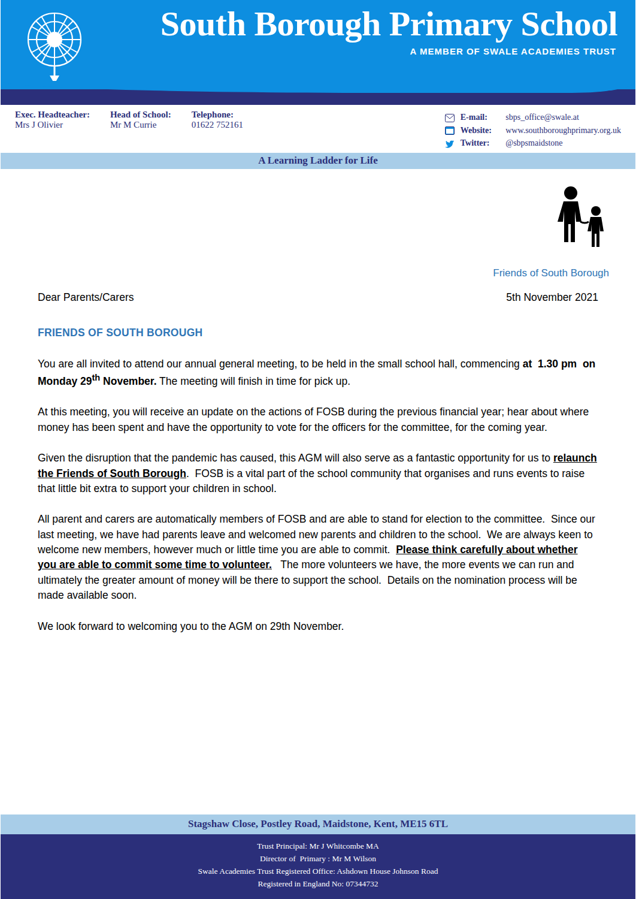South Borough Primary School
A MEMBER OF SWALE ACADEMIES TRUST
Exec. Headteacher: Mrs J Olivier
Head of School: Mr M Currie
Telephone: 01622 752161
E-mail: sbps_office@swale.at
Website: www.southboroughprimary.org.uk
Twitter: @sbpsmaidstone
A Learning Ladder for Life
Friends of South Borough
Dear Parents/Carers 5th November 2021
FRIENDS OF SOUTH BOROUGH
You are all invited to attend our annual general meeting, to be held in the small school hall, commencing at 1.30 pm on Monday 29th November. The meeting will finish in time for pick up.
At this meeting, you will receive an update on the actions of FOSB during the previous financial year; hear about where money has been spent and have the opportunity to vote for the officers for the committee, for the coming year.
Given the disruption that the pandemic has caused, this AGM will also serve as a fantastic opportunity for us to relaunch the Friends of South Borough. FOSB is a vital part of the school community that organises and runs events to raise that little bit extra to support your children in school.
All parent and carers are automatically members of FOSB and are able to stand for election to the committee. Since our last meeting, we have had parents leave and welcomed new parents and children to the school. We are always keen to welcome new members, however much or little time you are able to commit. Please think carefully about whether you are able to commit some time to volunteer. The more volunteers we have, the more events we can run and ultimately the greater amount of money will be there to support the school. Details on the nomination process will be made available soon.
We look forward to welcoming you to the AGM on 29th November.
Stagshaw Close, Postley Road, Maidstone, Kent, ME15 6TL
Trust Principal: Mr J Whitcombe MA
Director of Primary : Mr M Wilson
Swale Academies Trust Registered Office: Ashdown House Johnson Road
Registered in England No: 07344732